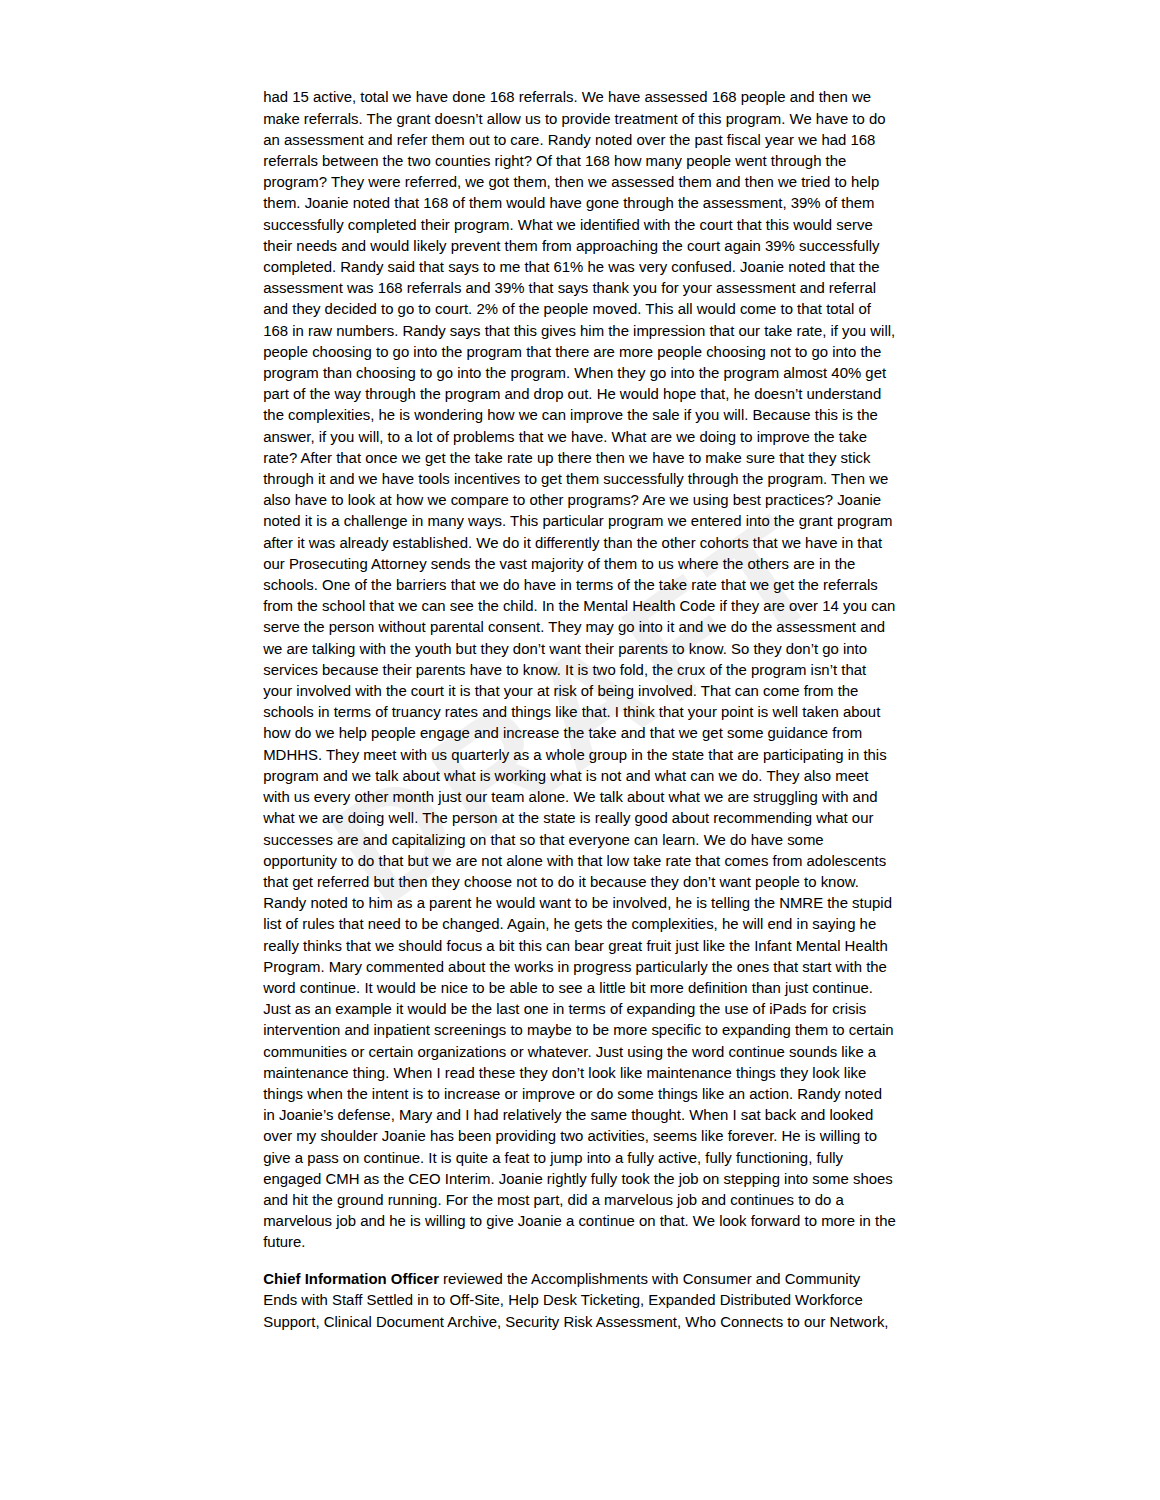DRAFT
had 15 active, total we have done 168 referrals. We have assessed 168 people and then we make referrals. The grant doesn’t allow us to provide treatment of this program. We have to do an assessment and refer them out to care. Randy noted over the past fiscal year we had 168 referrals between the two counties right? Of that 168 how many people went through the program? They were referred, we got them, then we assessed them and then we tried to help them. Joanie noted that 168 of them would have gone through the assessment, 39% of them successfully completed their program. What we identified with the court that this would serve their needs and would likely prevent them from approaching the court again 39% successfully completed. Randy said that says to me that 61% he was very confused. Joanie noted that the assessment was 168 referrals and 39% that says thank you for your assessment and referral and they decided to go to court. 2% of the people moved. This all would come to that total of 168 in raw numbers. Randy says that this gives him the impression that our take rate, if you will, people choosing to go into the program that there are more people choosing not to go into the program than choosing to go into the program. When they go into the program almost 40% get part of the way through the program and drop out. He would hope that, he doesn’t understand the complexities, he is wondering how we can improve the sale if you will. Because this is the answer, if you will, to a lot of problems that we have. What are we doing to improve the take rate? After that once we get the take rate up there then we have to make sure that they stick through it and we have tools incentives to get them successfully through the program. Then we also have to look at how we compare to other programs? Are we using best practices? Joanie noted it is a challenge in many ways. This particular program we entered into the grant program after it was already established. We do it differently than the other cohorts that we have in that our Prosecuting Attorney sends the vast majority of them to us where the others are in the schools. One of the barriers that we do have in terms of the take rate that we get the referrals from the school that we can see the child. In the Mental Health Code if they are over 14 you can serve the person without parental consent. They may go into it and we do the assessment and we are talking with the youth but they don’t want their parents to know. So they don’t go into services because their parents have to know. It is two fold, the crux of the program isn’t that your involved with the court it is that your at risk of being involved. That can come from the schools in terms of truancy rates and things like that. I think that your point is well taken about how do we help people engage and increase the take and that we get some guidance from MDHHS. They meet with us quarterly as a whole group in the state that are participating in this program and we talk about what is working what is not and what can we do. They also meet with us every other month just our team alone. We talk about what we are struggling with and what we are doing well. The person at the state is really good about recommending what our successes are and capitalizing on that so that everyone can learn. We do have some opportunity to do that but we are not alone with that low take rate that comes from adolescents that get referred but then they choose not to do it because they don’t want people to know. Randy noted to him as a parent he would want to be involved, he is telling the NMRE the stupid list of rules that need to be changed. Again, he gets the complexities, he will end in saying he really thinks that we should focus a bit this can bear great fruit just like the Infant Mental Health Program. Mary commented about the works in progress particularly the ones that start with the word continue. It would be nice to be able to see a little bit more definition than just continue. Just as an example it would be the last one in terms of expanding the use of iPads for crisis intervention and inpatient screenings to maybe to be more specific to expanding them to certain communities or certain organizations or whatever. Just using the word continue sounds like a maintenance thing. When I read these they don’t look like maintenance things they look like things when the intent is to increase or improve or do some things like an action. Randy noted in Joanie’s defense, Mary and I had relatively the same thought. When I sat back and looked over my shoulder Joanie has been providing two activities, seems like forever. He is willing to give a pass on continue. It is quite a feat to jump into a fully active, fully functioning, fully engaged CMH as the CEO Interim. Joanie rightly fully took the job on stepping into some shoes and hit the ground running. For the most part, did a marvelous job and continues to do a marvelous job and he is willing to give Joanie a continue on that. We look forward to more in the future.
Chief Information Officer reviewed the Accomplishments with Consumer and Community Ends with Staff Settled in to Off-Site, Help Desk Ticketing, Expanded Distributed Workforce Support, Clinical Document Archive, Security Risk Assessment, Who Connects to our Network,